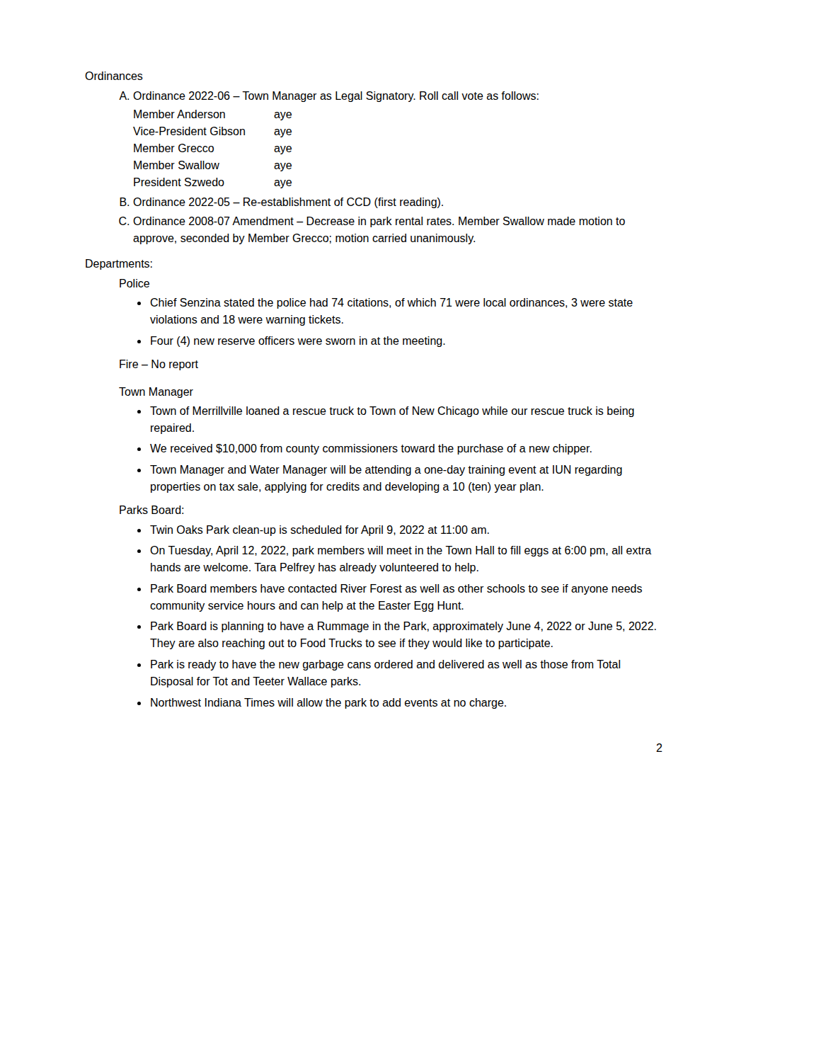Ordinances
Ordinance 2022-06 – Town Manager as Legal Signatory. Roll call vote as follows:
| Member Anderson | aye |
| Vice-President Gibson | aye |
| Member Grecco | aye |
| Member Swallow | aye |
| President Szwedo | aye |
Ordinance 2022-05 – Re-establishment of CCD (first reading).
Ordinance 2008-07 Amendment – Decrease in park rental rates. Member Swallow made motion to approve, seconded by Member Grecco; motion carried unanimously.
Departments:
Police
Chief Senzina stated the police had 74 citations, of which 71 were local ordinances, 3 were state violations and 18 were warning tickets.
Four (4) new reserve officers were sworn in at the meeting.
Fire – No report
Town Manager
Town of Merrillville loaned a rescue truck to Town of New Chicago while our rescue truck is being repaired.
We received $10,000 from county commissioners toward the purchase of a new chipper.
Town Manager and Water Manager will be attending a one-day training event at IUN regarding properties on tax sale, applying for credits and developing a 10 (ten) year plan.
Parks Board:
Twin Oaks Park clean-up is scheduled for April 9, 2022 at 11:00 am.
On Tuesday, April 12, 2022, park members will meet in the Town Hall to fill eggs at 6:00 pm, all extra hands are welcome. Tara Pelfrey has already volunteered to help.
Park Board members have contacted River Forest as well as other schools to see if anyone needs community service hours and can help at the Easter Egg Hunt.
Park Board is planning to have a Rummage in the Park, approximately June 4, 2022 or June 5, 2022. They are also reaching out to Food Trucks to see if they would like to participate.
Park is ready to have the new garbage cans ordered and delivered as well as those from Total Disposal for Tot and Teeter Wallace parks.
Northwest Indiana Times will allow the park to add events at no charge.
2